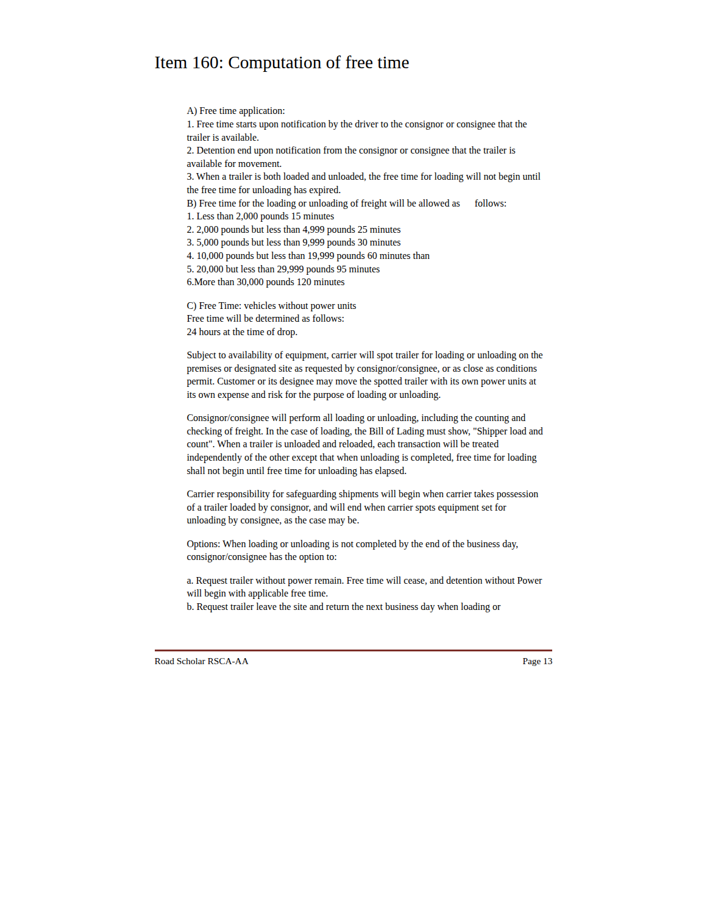Item 160: Computation of free time
A) Free time application:
1. Free time starts upon notification by the driver to the consignor or consignee that the trailer is available.
2. Detention end upon notification from the consignor or consignee that the trailer is available for movement.
3. When a trailer is both loaded and unloaded, the free time for loading will not begin until the free time for unloading has expired.
B) Free time for the loading or unloading of freight will be allowed as follows:
1. Less than 2,000 pounds 15 minutes
2. 2,000 pounds but less than 4,999 pounds 25 minutes
3. 5,000 pounds but less than 9,999 pounds 30 minutes
4. 10,000 pounds but less than 19,999 pounds 60 minutes than
5. 20,000 but less than 29,999 pounds 95 minutes
6.More than 30,000 pounds 120 minutes
C) Free Time: vehicles without power units
Free time will be determined as follows:
24 hours at the time of drop.
Subject to availability of equipment, carrier will spot trailer for loading or unloading on the premises or designated site as requested by consignor/consignee, or as close as conditions permit. Customer or its designee may move the spotted trailer with its own power units at its own expense and risk for the purpose of loading or unloading.
Consignor/consignee will perform all loading or unloading, including the counting and checking of freight. In the case of loading, the Bill of Lading must show, "Shipper load and count". When a trailer is unloaded and reloaded, each transaction will be treated independently of the other except that when unloading is completed, free time for loading shall not begin until free time for unloading has elapsed.
Carrier responsibility for safeguarding shipments will begin when carrier takes possession of a trailer loaded by consignor, and will end when carrier spots equipment set for unloading by consignee, as the case may be.
Options: When loading or unloading is not completed by the end of the business day, consignor/consignee has the option to:
a. Request trailer without power remain. Free time will cease, and detention without Power will begin with applicable free time.
b. Request trailer leave the site and return the next business day when loading or
Road Scholar RSCA-AA
Page 13